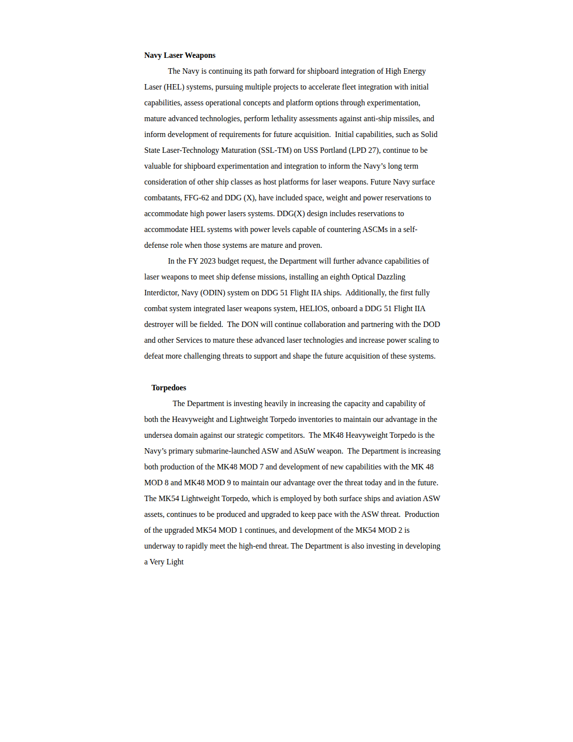Navy Laser Weapons
The Navy is continuing its path forward for shipboard integration of High Energy Laser (HEL) systems, pursuing multiple projects to accelerate fleet integration with initial capabilities, assess operational concepts and platform options through experimentation, mature advanced technologies, perform lethality assessments against anti-ship missiles, and inform development of requirements for future acquisition. Initial capabilities, such as Solid State Laser-Technology Maturation (SSL-TM) on USS Portland (LPD 27), continue to be valuable for shipboard experimentation and integration to inform the Navy’s long term consideration of other ship classes as host platforms for laser weapons. Future Navy surface combatants, FFG-62 and DDG (X), have included space, weight and power reservations to accommodate high power lasers systems. DDG(X) design includes reservations to accommodate HEL systems with power levels capable of countering ASCMs in a self-defense role when those systems are mature and proven.
In the FY 2023 budget request, the Department will further advance capabilities of laser weapons to meet ship defense missions, installing an eighth Optical Dazzling Interdictor, Navy (ODIN) system on DDG 51 Flight IIA ships. Additionally, the first fully combat system integrated laser weapons system, HELIOS, onboard a DDG 51 Flight IIA destroyer will be fielded. The DON will continue collaboration and partnering with the DOD and other Services to mature these advanced laser technologies and increase power scaling to defeat more challenging threats to support and shape the future acquisition of these systems.
Torpedoes
The Department is investing heavily in increasing the capacity and capability of both the Heavyweight and Lightweight Torpedo inventories to maintain our advantage in the undersea domain against our strategic competitors. The MK48 Heavyweight Torpedo is the Navy’s primary submarine-launched ASW and ASuW weapon. The Department is increasing both production of the MK48 MOD 7 and development of new capabilities with the MK 48 MOD 8 and MK48 MOD 9 to maintain our advantage over the threat today and in the future. The MK54 Lightweight Torpedo, which is employed by both surface ships and aviation ASW assets, continues to be produced and upgraded to keep pace with the ASW threat. Production of the upgraded MK54 MOD 1 continues, and development of the MK54 MOD 2 is underway to rapidly meet the high-end threat. The Department is also investing in developing a Very Light